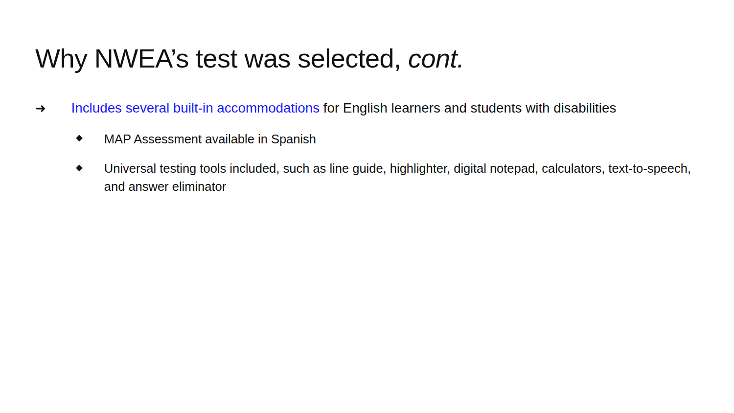Why NWEA’s test was selected, cont.
Includes several built-in accommodations for English learners and students with disabilities
MAP Assessment available in Spanish
Universal testing tools included, such as line guide, highlighter, digital notepad, calculators, text-to-speech, and answer eliminator